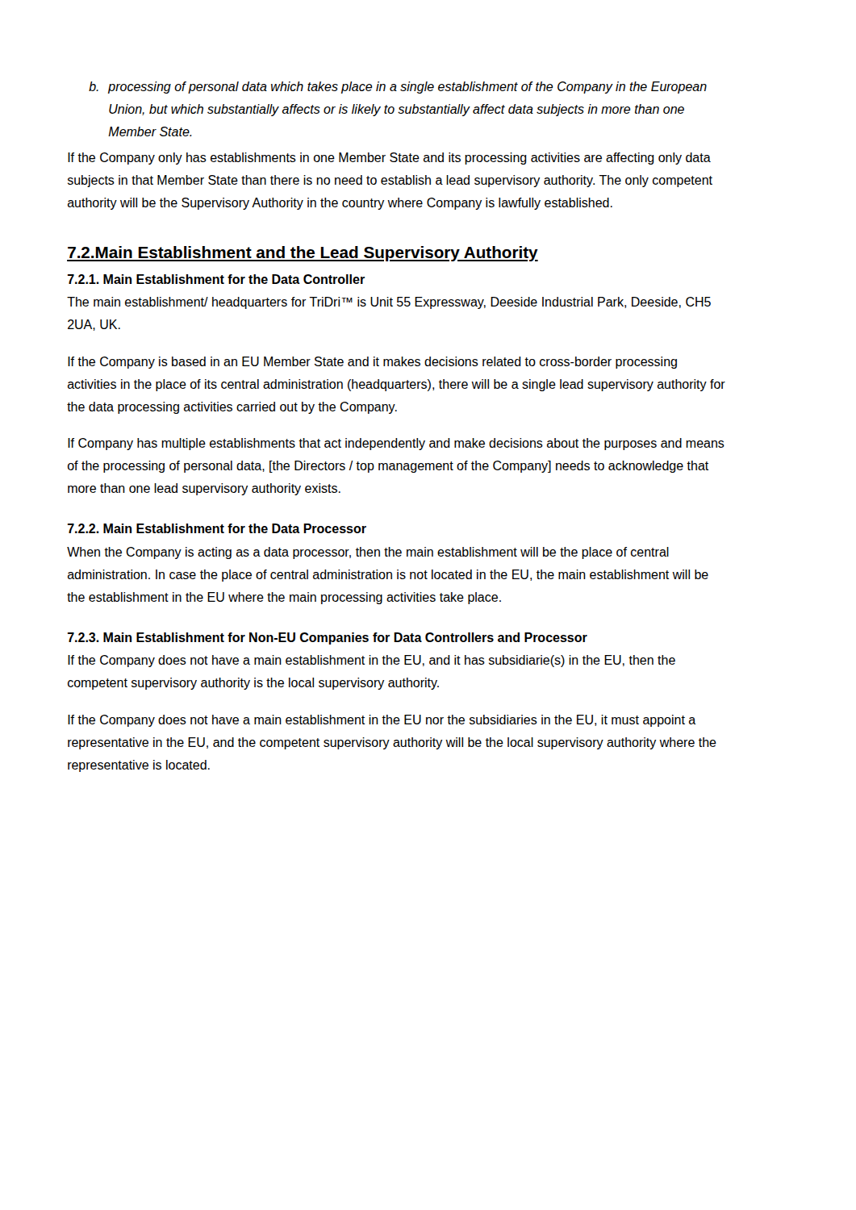processing of personal data which takes place in a single establishment of the Company in the European Union, but which substantially affects or is likely to substantially affect data subjects in more than one Member State.
If the Company only has establishments in one Member State and its processing activities are affecting only data subjects in that Member State than there is no need to establish a lead supervisory authority. The only competent authority will be the Supervisory Authority in the country where Company is lawfully established.
7.2.Main Establishment and the Lead Supervisory Authority
7.2.1. Main Establishment for the Data Controller
The main establishment/ headquarters for TriDri™ is Unit 55 Expressway, Deeside Industrial Park, Deeside, CH5 2UA, UK.
If the Company is based in an EU Member State and it makes decisions related to cross-border processing activities in the place of its central administration (headquarters), there will be a single lead supervisory authority for the data processing activities carried out by the Company.
If Company has multiple establishments that act independently and make decisions about the purposes and means of the processing of personal data, [the Directors / top management of the Company] needs to acknowledge that more than one lead supervisory authority exists.
7.2.2. Main Establishment for the Data Processor
When the Company is acting as a data processor, then the main establishment will be the place of central administration. In case the place of central administration is not located in the EU, the main establishment will be the establishment in the EU where the main processing activities take place.
7.2.3. Main Establishment for Non-EU Companies for Data Controllers and Processor
If the Company does not have a main establishment in the EU, and it has subsidiarie(s) in the EU, then the competent supervisory authority is the local supervisory authority.
If the Company does not have a main establishment in the EU nor the subsidiaries in the EU, it must appoint a representative in the EU, and the competent supervisory authority will be the local supervisory authority where the representative is located.